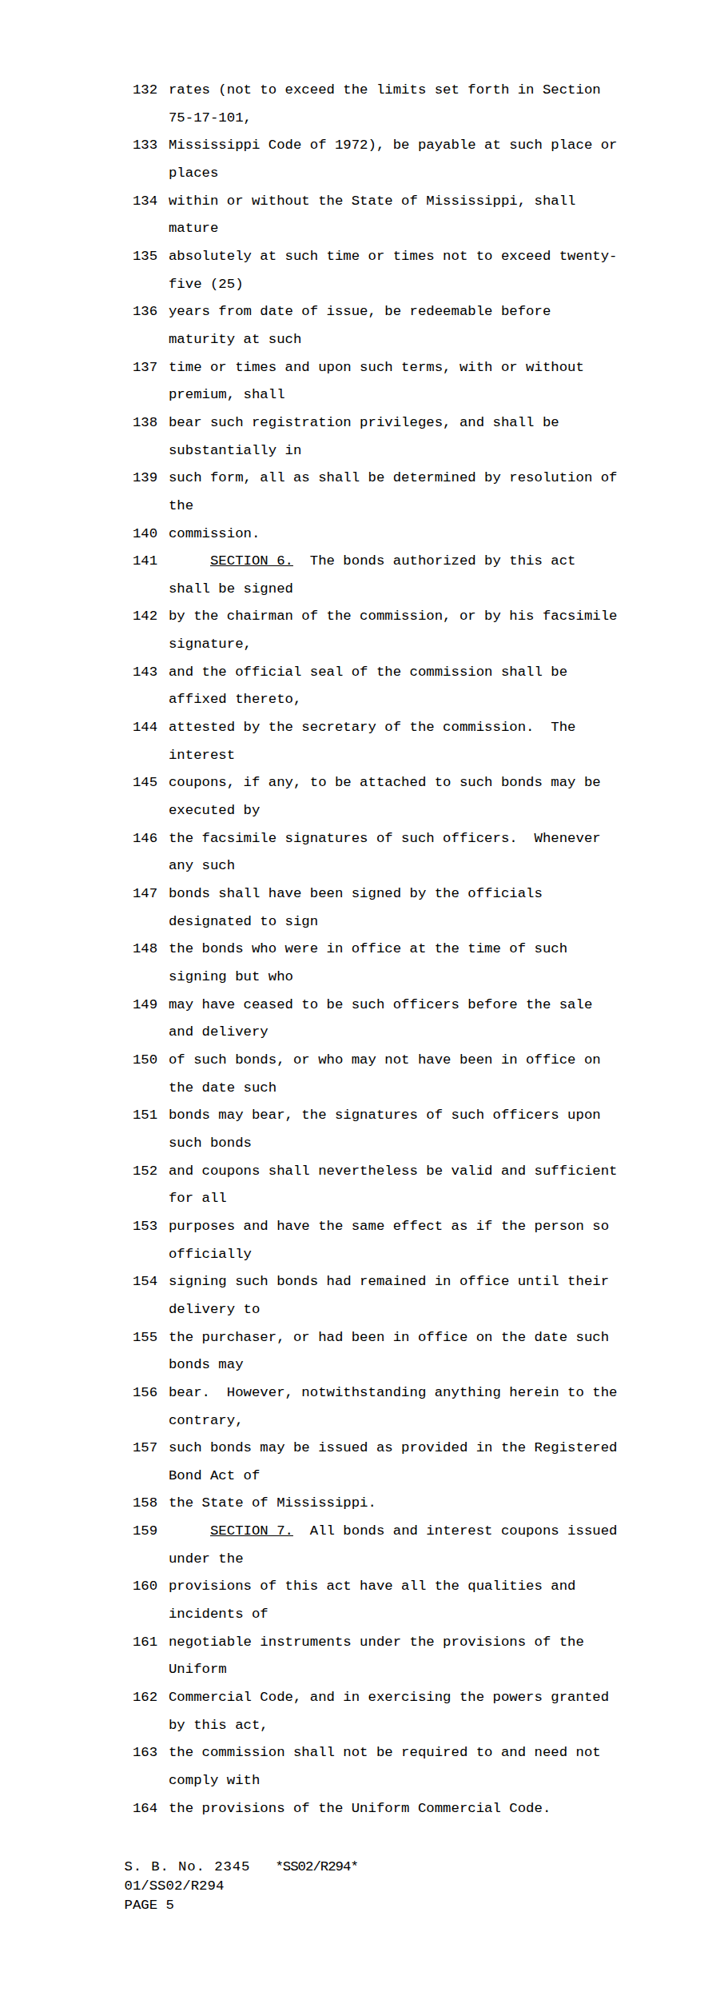rates (not to exceed the limits set forth in Section 75-17-101,
Mississippi Code of 1972), be payable at such place or places
within or without the State of Mississippi, shall mature
absolutely at such time or times not to exceed twenty-five (25)
years from date of issue, be redeemable before maturity at such
time or times and upon such terms, with or without premium, shall
bear such registration privileges, and shall be substantially in
such form, all as shall be determined by resolution of the
commission.
SECTION 6. The bonds authorized by this act shall be signed
by the chairman of the commission, or by his facsimile signature,
and the official seal of the commission shall be affixed thereto,
attested by the secretary of the commission. The interest
coupons, if any, to be attached to such bonds may be executed by
the facsimile signatures of such officers. Whenever any such
bonds shall have been signed by the officials designated to sign
the bonds who were in office at the time of such signing but who
may have ceased to be such officers before the sale and delivery
of such bonds, or who may not have been in office on the date such
bonds may bear, the signatures of such officers upon such bonds
and coupons shall nevertheless be valid and sufficient for all
purposes and have the same effect as if the person so officially
signing such bonds had remained in office until their delivery to
the purchaser, or had been in office on the date such bonds may
bear. However, notwithstanding anything herein to the contrary,
such bonds may be issued as provided in the Registered Bond Act of
the State of Mississippi.
SECTION 7. All bonds and interest coupons issued under the
provisions of this act have all the qualities and incidents of
negotiable instruments under the provisions of the Uniform
Commercial Code, and in exercising the powers granted by this act,
the commission shall not be required to and need not comply with
the provisions of the Uniform Commercial Code.
S. B. No. 2345 *SS02/R294*
01/SS02/R294
PAGE 5